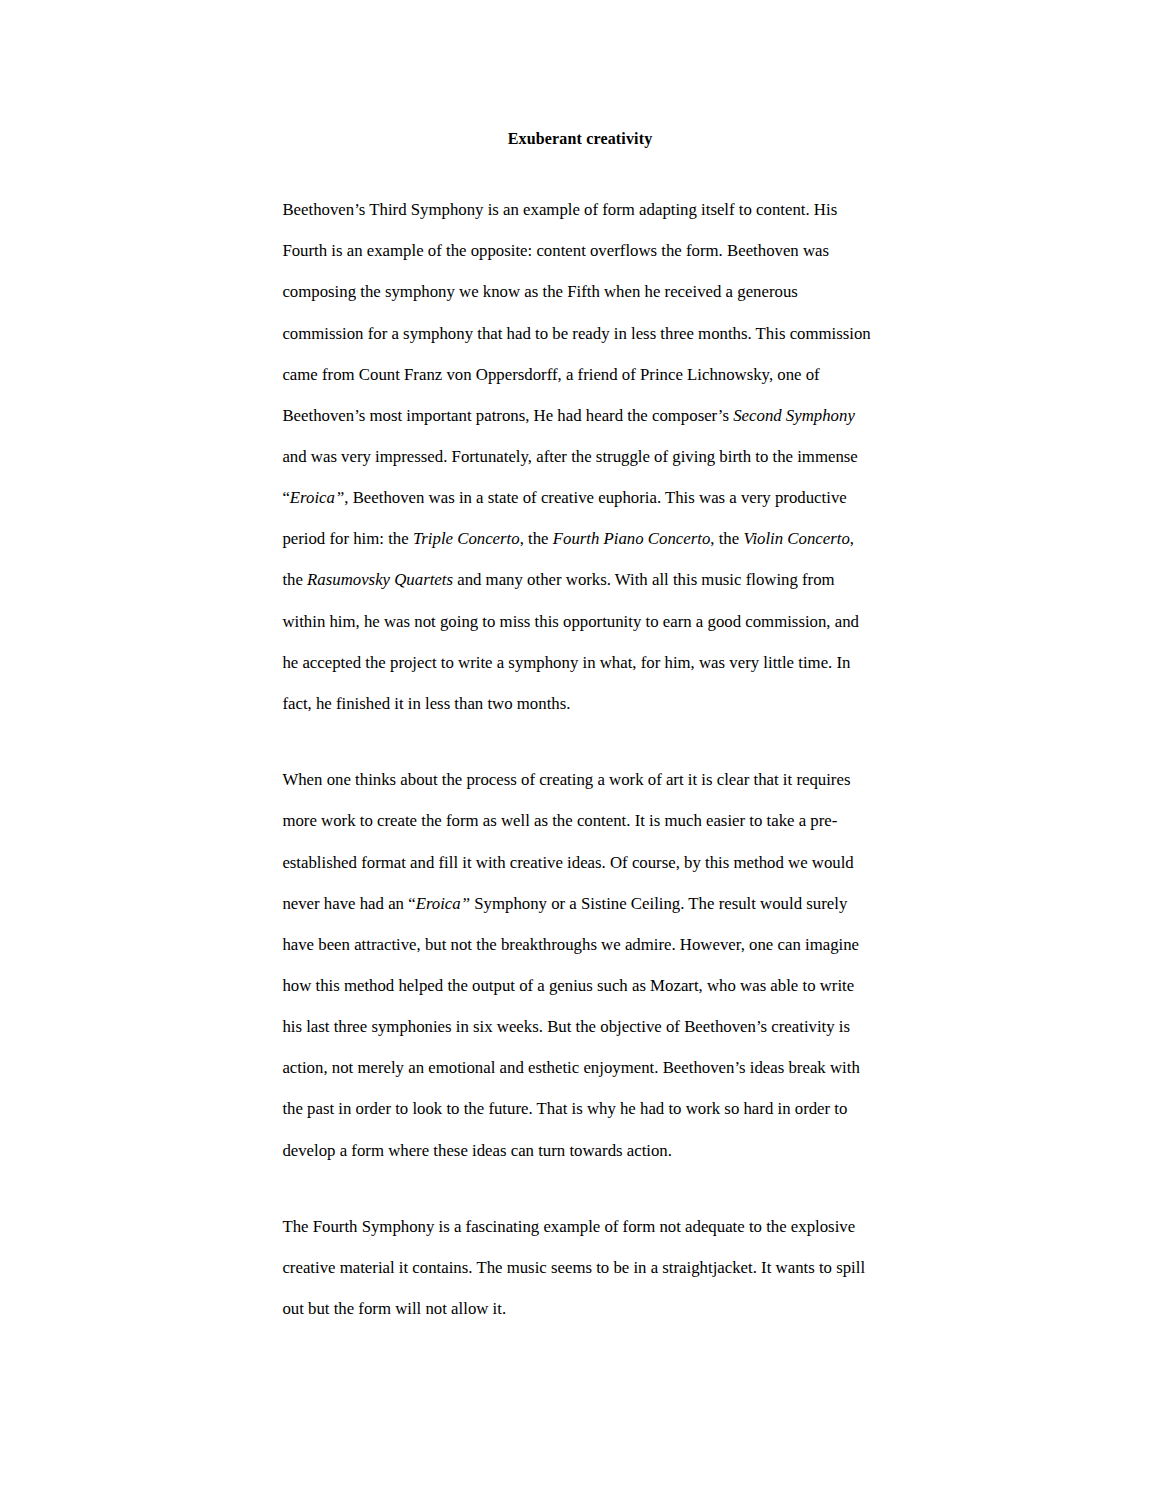Exuberant creativity
Beethoven’s Third Symphony is an example of form adapting itself to content. His Fourth is an example of the opposite: content overflows the form. Beethoven was composing the symphony we know as the Fifth when he received a generous commission for a symphony that had to be ready in less three months. This commission came from Count Franz von Oppersdorff, a friend of Prince Lichnowsky, one of Beethoven’s most important patrons, He had heard the composer’s Second Symphony and was very impressed. Fortunately, after the struggle of giving birth to the immense “Eroica”, Beethoven was in a state of creative euphoria. This was a very productive period for him: the Triple Concerto, the Fourth Piano Concerto, the Violin Concerto, the Rasumovsky Quartets and many other works. With all this music flowing from within him, he was not going to miss this opportunity to earn a good commission, and he accepted the project to write a symphony in what, for him, was very little time. In fact, he finished it in less than two months.
When one thinks about the process of creating a work of art it is clear that it requires more work to create the form as well as the content. It is much easier to take a pre-established format and fill it with creative ideas. Of course, by this method we would never have had an “Eroica” Symphony or a Sistine Ceiling. The result would surely have been attractive, but not the breakthroughs we admire. However, one can imagine how this method helped the output of a genius such as Mozart, who was able to write his last three symphonies in six weeks. But the objective of Beethoven’s creativity is action, not merely an emotional and esthetic enjoyment. Beethoven’s ideas break with the past in order to look to the future. That is why he had to work so hard in order to develop a form where these ideas can turn towards action.
The Fourth Symphony is a fascinating example of form not adequate to the explosive creative material it contains. The music seems to be in a straightjacket. It wants to spill out but the form will not allow it.